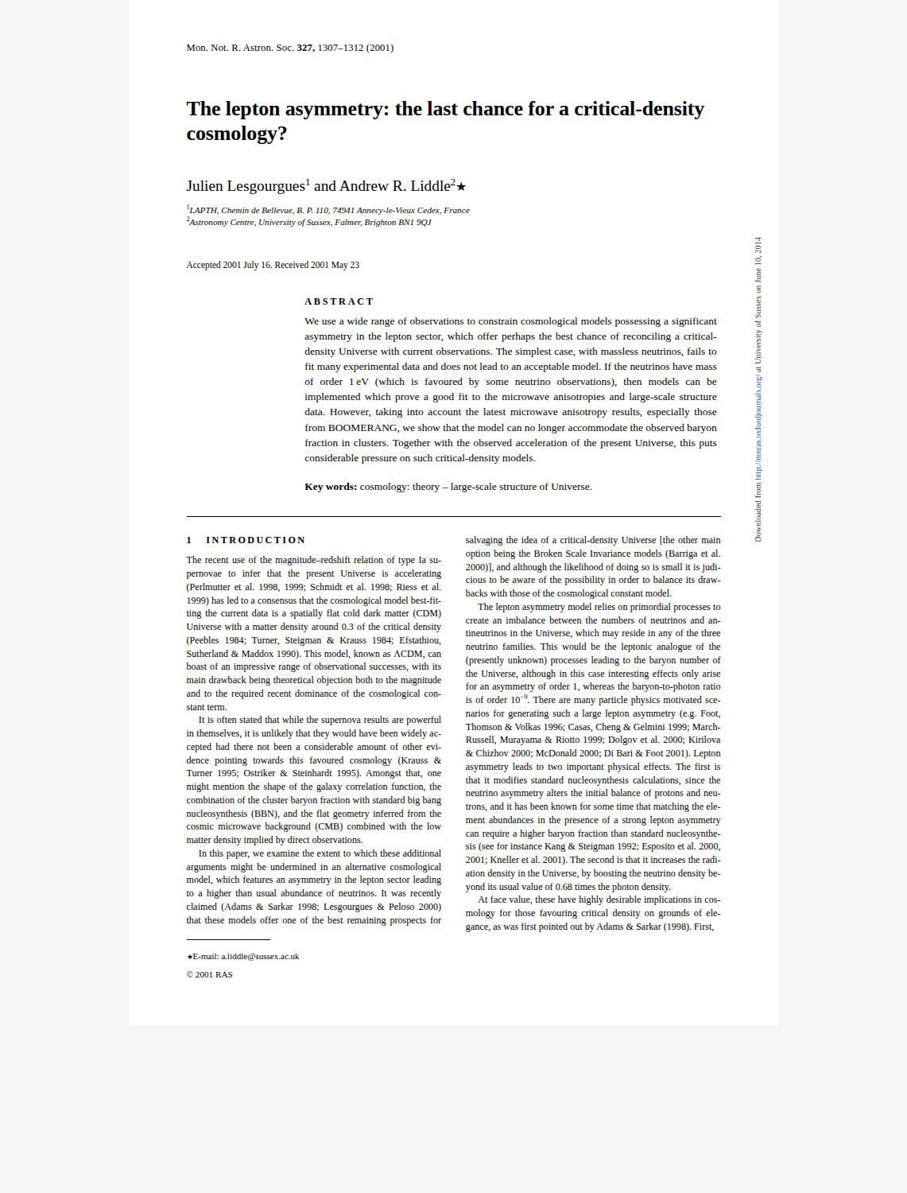Downloaded from http://mnras.oxfordjournals.org/ at University of Sussex on June 10, 2014
Mon. Not. R. Astron. Soc. 327, 1307–1312 (2001)
The lepton asymmetry: the last chance for a critical-density cosmology?
Julien Lesgourgues1 and Andrew R. Liddle2★
1LAPTH, Chemin de Bellevue, B. P. 110, 74941 Annecy-le-Vieux Cedex, France
2Astronomy Centre, University of Sussex, Falmer, Brighton BN1 9QJ
Accepted 2001 July 16. Received 2001 May 23
ABSTRACT
We use a wide range of observations to constrain cosmological models possessing a significant asymmetry in the lepton sector, which offer perhaps the best chance of reconciling a critical-density Universe with current observations. The simplest case, with massless neutrinos, fails to fit many experimental data and does not lead to an acceptable model. If the neutrinos have mass of order 1 eV (which is favoured by some neutrino observations), then models can be implemented which prove a good fit to the microwave anisotropies and large-scale structure data. However, taking into account the latest microwave anisotropy results, especially those from BOOMERANG, we show that the model can no longer accommodate the observed baryon fraction in clusters. Together with the observed acceleration of the present Universe, this puts considerable pressure on such critical-density models.
Key words: cosmology: theory – large-scale structure of Universe.
1 INTRODUCTION
The recent use of the magnitude–redshift relation of type Ia supernovae to infer that the present Universe is accelerating (Perlmutter et al. 1998, 1999; Schmidt et al. 1998; Riess et al. 1999) has led to a consensus that the cosmological model best-fitting the current data is a spatially flat cold dark matter (CDM) Universe with a matter density around 0.3 of the critical density (Peebles 1984; Turner, Steigman & Krauss 1984; Efstathiou, Sutherland & Maddox 1990). This model, known as ΛCDM, can boast of an impressive range of observational successes, with its main drawback being theoretical objection both to the magnitude and to the required recent dominance of the cosmological constant term.
It is often stated that while the supernova results are powerful in themselves, it is unlikely that they would have been widely accepted had there not been a considerable amount of other evidence pointing towards this favoured cosmology (Krauss & Turner 1995; Ostriker & Steinhardt 1995). Amongst that, one might mention the shape of the galaxy correlation function, the combination of the cluster baryon fraction with standard big bang nucleosynthesis (BBN), and the flat geometry inferred from the cosmic microwave background (CMB) combined with the low matter density implied by direct observations.
In this paper, we examine the extent to which these additional arguments might be undermined in an alternative cosmological model, which features an asymmetry in the lepton sector leading to a higher than usual abundance of neutrinos. It was recently claimed (Adams & Sarkar 1998; Lesgourgues & Peloso 2000) that these models offer one of the best remaining prospects for salvaging the idea of a critical-density Universe [the other main option being the Broken Scale Invariance models (Barriga et al. 2000)], and although the likelihood of doing so is small it is judicious to be aware of the possibility in order to balance its drawbacks with those of the cosmological constant model.
The lepton asymmetry model relies on primordial processes to create an imbalance between the numbers of neutrinos and antineutrinos in the Universe, which may reside in any of the three neutrino families. This would be the leptonic analogue of the (presently unknown) processes leading to the baryon number of the Universe, although in this case interesting effects only arise for an asymmetry of order 1, whereas the baryon-to-photon ratio is of order 10−9. There are many particle physics motivated scenarios for generating such a large lepton asymmetry (e.g. Foot, Thomson & Volkas 1996; Casas, Cheng & Gelmini 1999; March-Russell, Murayama & Riotto 1999; Dolgov et al. 2000; Kirilova & Chizhov 2000; McDonald 2000; Di Bari & Foot 2001). Lepton asymmetry leads to two important physical effects. The first is that it modifies standard nucleosynthesis calculations, since the neutrino asymmetry alters the initial balance of protons and neutrons, and it has been known for some time that matching the element abundances in the presence of a strong lepton asymmetry can require a higher baryon fraction than standard nucleosynthesis (see for instance Kang & Steigman 1992; Esposito et al. 2000, 2001; Kneller et al. 2001). The second is that it increases the radiation density in the Universe, by boosting the neutrino density beyond its usual value of 0.68 times the photon density.
At face value, these have highly desirable implications in cosmology for those favouring critical density on grounds of elegance, as was first pointed out by Adams & Sarkar (1998). First,
★E-mail: a.liddle@sussex.ac.uk
© 2001 RAS